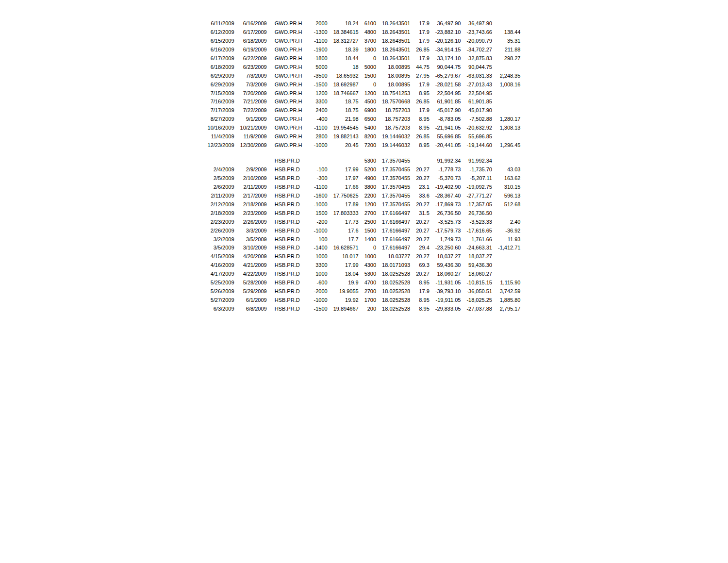| 6/11/2009 | 6/16/2009 | GWO.PR.H | 2000 | 18.24 | 6100 | 18.2643501 | 17.9 | 36,497.90 | 36,497.90 | |
| 6/12/2009 | 6/17/2009 | GWO.PR.H | -1300 | 18.384615 | 4800 | 18.2643501 | 17.9 | -23,882.10 | -23,743.66 | 138.44 |
| 6/15/2009 | 6/18/2009 | GWO.PR.H | -1100 | 18.312727 | 3700 | 18.2643501 | 17.9 | -20,126.10 | -20,090.79 | 35.31 |
| 6/16/2009 | 6/19/2009 | GWO.PR.H | -1900 | 18.39 | 1800 | 18.2643501 | 26.85 | -34,914.15 | -34,702.27 | 211.88 |
| 6/17/2009 | 6/22/2009 | GWO.PR.H | -1800 | 18.44 | 0 | 18.2643501 | 17.9 | -33,174.10 | -32,875.83 | 298.27 |
| 6/18/2009 | 6/23/2009 | GWO.PR.H | 5000 | 18 | 5000 | 18.00895 | 44.75 | 90,044.75 | 90,044.75 | |
| 6/29/2009 | 7/3/2009 | GWO.PR.H | -3500 | 18.65932 | 1500 | 18.00895 | 27.95 | -65,279.67 | -63,031.33 | 2,248.35 |
| 6/29/2009 | 7/3/2009 | GWO.PR.H | -1500 | 18.692987 | 0 | 18.00895 | 17.9 | -28,021.58 | -27,013.43 | 1,008.16 |
| 7/15/2009 | 7/20/2009 | GWO.PR.H | 1200 | 18.746667 | 1200 | 18.7541253 | 8.95 | 22,504.95 | 22,504.95 | |
| 7/16/2009 | 7/21/2009 | GWO.PR.H | 3300 | 18.75 | 4500 | 18.7570668 | 26.85 | 61,901.85 | 61,901.85 | |
| 7/17/2009 | 7/22/2009 | GWO.PR.H | 2400 | 18.75 | 6900 | 18.757203 | 17.9 | 45,017.90 | 45,017.90 | |
| 8/27/2009 | 9/1/2009 | GWO.PR.H | -400 | 21.98 | 6500 | 18.757203 | 8.95 | -8,783.05 | -7,502.88 | 1,280.17 |
| 10/16/2009 | 10/21/2009 | GWO.PR.H | -1100 | 19.954545 | 5400 | 18.757203 | 8.95 | -21,941.05 | -20,632.92 | 1,308.13 |
| 11/4/2009 | 11/9/2009 | GWO.PR.H | 2800 | 19.882143 | 8200 | 19.1446032 | 26.85 | 55,696.85 | 55,696.85 | |
| 12/23/2009 | 12/30/2009 | GWO.PR.H | -1000 | 20.45 | 7200 | 19.1446032 | 8.95 | -20,441.05 | -19,144.60 | 1,296.45 |
| | | HSB.PR.D | | | 5300 | 17.3570455 | | 91,992.34 | 91,992.34 | |
| 2/4/2009 | 2/9/2009 | HSB.PR.D | -100 | 17.99 | 5200 | 17.3570455 | 20.27 | -1,778.73 | -1,735.70 | 43.03 |
| 2/5/2009 | 2/10/2009 | HSB.PR.D | -300 | 17.97 | 4900 | 17.3570455 | 20.27 | -5,370.73 | -5,207.11 | 163.62 |
| 2/6/2009 | 2/11/2009 | HSB.PR.D | -1100 | 17.66 | 3800 | 17.3570455 | 23.1 | -19,402.90 | -19,092.75 | 310.15 |
| 2/11/2009 | 2/17/2009 | HSB.PR.D | -1600 | 17.750625 | 2200 | 17.3570455 | 33.6 | -28,367.40 | -27,771.27 | 596.13 |
| 2/12/2009 | 2/18/2009 | HSB.PR.D | -1000 | 17.89 | 1200 | 17.3570455 | 20.27 | -17,869.73 | -17,357.05 | 512.68 |
| 2/18/2009 | 2/23/2009 | HSB.PR.D | 1500 | 17.803333 | 2700 | 17.6166497 | 31.5 | 26,736.50 | 26,736.50 | |
| 2/23/2009 | 2/26/2009 | HSB.PR.D | -200 | 17.73 | 2500 | 17.6166497 | 20.27 | -3,525.73 | -3,523.33 | 2.40 |
| 2/26/2009 | 3/3/2009 | HSB.PR.D | -1000 | 17.6 | 1500 | 17.6166497 | 20.27 | -17,579.73 | -17,616.65 | -36.92 |
| 3/2/2009 | 3/5/2009 | HSB.PR.D | -100 | 17.7 | 1400 | 17.6166497 | 20.27 | -1,749.73 | -1,761.66 | -11.93 |
| 3/5/2009 | 3/10/2009 | HSB.PR.D | -1400 | 16.628571 | 0 | 17.6166497 | 29.4 | -23,250.60 | -24,663.31 | -1,412.71 |
| 4/15/2009 | 4/20/2009 | HSB.PR.D | 1000 | 18.017 | 1000 | 18.03727 | 20.27 | 18,037.27 | 18,037.27 | |
| 4/16/2009 | 4/21/2009 | HSB.PR.D | 3300 | 17.99 | 4300 | 18.0171093 | 69.3 | 59,436.30 | 59,436.30 | |
| 4/17/2009 | 4/22/2009 | HSB.PR.D | 1000 | 18.04 | 5300 | 18.0252528 | 20.27 | 18,060.27 | 18,060.27 | |
| 5/25/2009 | 5/28/2009 | HSB.PR.D | -600 | 19.9 | 4700 | 18.0252528 | 8.95 | -11,931.05 | -10,815.15 | 1,115.90 |
| 5/26/2009 | 5/29/2009 | HSB.PR.D | -2000 | 19.9055 | 2700 | 18.0252528 | 17.9 | -39,793.10 | -36,050.51 | 3,742.59 |
| 5/27/2009 | 6/1/2009 | HSB.PR.D | -1000 | 19.92 | 1700 | 18.0252528 | 8.95 | -19,911.05 | -18,025.25 | 1,885.80 |
| 6/3/2009 | 6/8/2009 | HSB.PR.D | -1500 | 19.894667 | 200 | 18.0252528 | 8.95 | -29,833.05 | -27,037.88 | 2,795.17 |